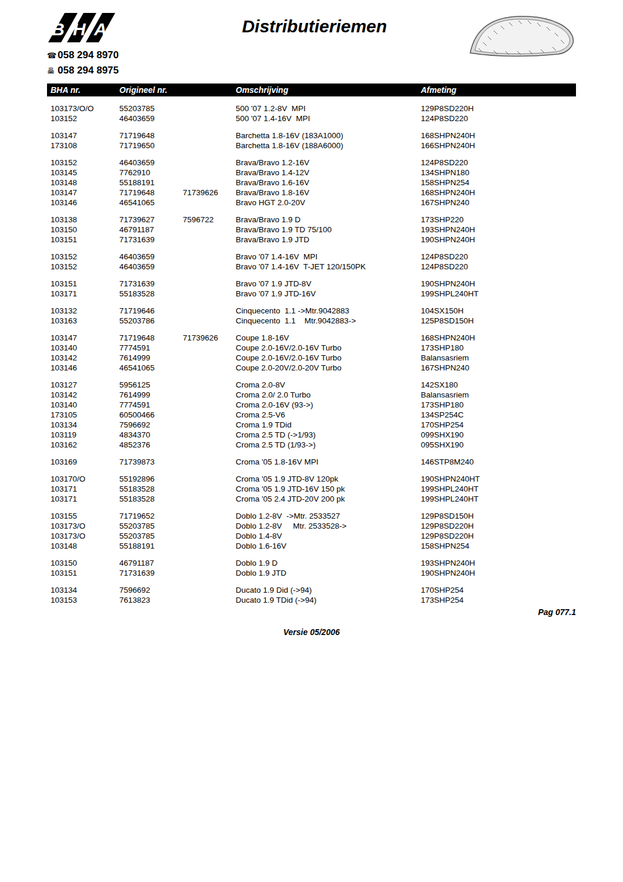B H A
☎058 294 8970
🖶058 294 8975
Distributieriemen
| BHA nr. | Origineel nr. | Omschrijving | Afmeting | |
| --- | --- | --- | --- | --- |
| 103173/O/O | 55203785 | | 500 '07 1.2-8V MPI | 129P8SD220H | |
| 103152 | 46403659 | | 500 '07 1.4-16V MPI | 124P8SD220 | |
| 103147 | 71719648 | | Barchetta 1.8-16V (183A1000) | 168SHPN240H | |
| 173108 | 71719650 | | Barchetta 1.8-16V (188A6000) | 166SHPN240H | |
| 103152 | 46403659 | | Brava/Bravo 1.2-16V | 124P8SD220 | |
| 103145 | 7762910 | | Brava/Bravo 1.4-12V | 134SHPN180 | |
| 103148 | 55188191 | | Brava/Bravo 1.6-16V | 158SHPN254 | |
| 103147 | 71719648 | 71739626 | Brava/Bravo 1.8-16V | 168SHPN240H | |
| 103146 | 46541065 | | Bravo HGT 2.0-20V | 167SHPN240 | |
| 103138 | 71739627 | 7596722 | Brava/Bravo 1.9 D | 173SHP220 | |
| 103150 | 46791187 | | Brava/Bravo 1.9 TD 75/100 | 193SHPN240H | |
| 103151 | 71731639 | | Brava/Bravo 1.9 JTD | 190SHPN240H | |
| 103152 | 46403659 | | Bravo '07 1.4-16V MPI | 124P8SD220 | |
| 103152 | 46403659 | | Bravo '07 1.4-16V T-JET 120/150PK | 124P8SD220 | |
| 103151 | 71731639 | | Bravo '07 1.9 JTD-8V | 190SHPN240H | |
| 103171 | 55183528 | | Bravo '07 1.9 JTD-16V | 199SHPL240HT | |
| 103132 | 71719646 | | Cinquecento 1.1 ->Mtr.9042883 | 104SX150H | |
| 103163 | 55203786 | | Cinquecento 1.1 Mtr.9042883-> | 125P8SD150H | |
| 103147 | 71719648 | 71739626 | Coupe 1.8-16V | 168SHPN240H | |
| 103140 | 7774591 | | Coupe 2.0-16V/2.0-16V Turbo | 173SHP180 | |
| 103142 | 7614999 | | Coupe 2.0-16V/2.0-16V Turbo | Balansasriem | |
| 103146 | 46541065 | | Coupe 2.0-20V/2.0-20V Turbo | 167SHPN240 | |
| 103127 | 5956125 | | Croma 2.0-8V | 142SX180 | |
| 103142 | 7614999 | | Croma 2.0/ 2.0 Turbo | Balansasriem | |
| 103140 | 7774591 | | Croma 2.0-16V (93->) | 173SHP180 | |
| 173105 | 60500466 | | Croma 2.5-V6 | 134SP254C | |
| 103134 | 7596692 | | Croma 1.9 TDid | 170SHP254 | |
| 103119 | 4834370 | | Croma 2.5 TD (->1/93) | 099SHX190 | |
| 103162 | 4852376 | | Croma 2.5 TD (1/93->) | 095SHX190 | |
| 103169 | 71739873 | | Croma '05 1.8-16V MPI | 146STP8M240 | |
| 103170/O | 55192896 | | Croma '05 1.9 JTD-8V 120pk | 190SHPN240HT | |
| 103171 | 55183528 | | Croma '05 1.9 JTD-16V 150 pk | 199SHPL240HT | |
| 103171 | 55183528 | | Croma '05 2.4 JTD-20V 200 pk | 199SHPL240HT | |
| 103155 | 71719652 | | Doblo 1.2-8V ->Mtr. 2533527 | 129P8SD150H | |
| 103173/O | 55203785 | | Doblo 1.2-8V Mtr. 2533528-> | 129P8SD220H | |
| 103173/O | 55203785 | | Doblo 1.4-8V | 129P8SD220H | |
| 103148 | 55188191 | | Doblo 1.6-16V | 158SHPN254 | |
| 103150 | 46791187 | | Doblo 1.9 D | 193SHPN240H | |
| 103151 | 71731639 | | Doblo 1.9 JTD | 190SHPN240H | |
| 103134 | 7596692 | | Ducato 1.9 Did (->94) | 170SHP254 | |
| 103153 | 7613823 | | Ducato 1.9 TDid (->94) | 173SHP254 | |
Pag 077.1
Versie 05/2006